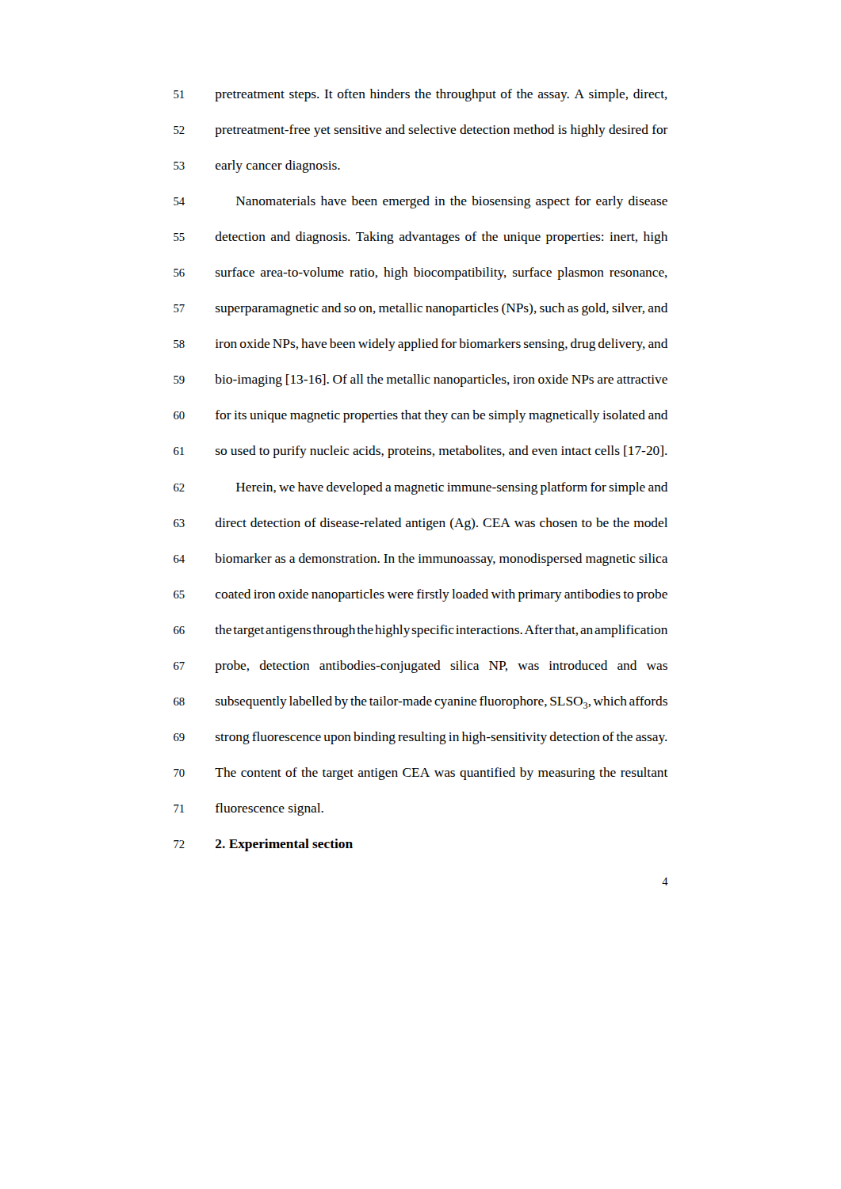51
pretreatment steps. It often hinders the throughput of the assay. Asimple, direct,
52
pretreatment-free yet sensitive and selective detection method is highly desired for
53
early cancer diagnosis.
54
Nanomaterials have been emerged in the biosensing aspect for early disease
55
detection and diagnosis. Taking advantages of the unique properties: inert, high
56
surface area-to-volume ratio, high biocompatibility, surface plasmon resonance,
57
superparamagnetic and so on, metallic nanoparticles(NPs), such as gold, silver, and
58
iron oxide NPs, have been widely applied for biomarkers sensing, drug delivery, and
59
bio-imaging[13-16]. Of all the metallic nanoparticles, iron oxide NPs are attractive
60
for its unique magnetic properties that they can be simply magnetically isolated and
61
so used to purify nucleic acids, proteins, metabolites, and even intact cells[17-20].
62
Herein, we have developed amagnetic immune-sensing platform for simple and
63
direct detection of disease-related antigen(Ag). CEA was chosen to be the model
64
biomarker as ademonstration. In the immunoassay, monodispersed magnetic silica
65
coated iron oxide nanoparticles were firstly loaded with primary antibodies to probe
66
the target antigens through the highly specific interactions. After that, an amplification
67
probe, detection antibodies-conjugated silica NP, was introduced and was
68
subsequently labelled by the tailor-made cyanine fluorophore, SLSO3, which affords
69
strong fluorescence upon binding resulting in high-sensitivity detection of the assay.
70
The content of the target antigen CEA was quantified by measuring the resultant
71
fluorescence signal.
72
2. Experimental section
4